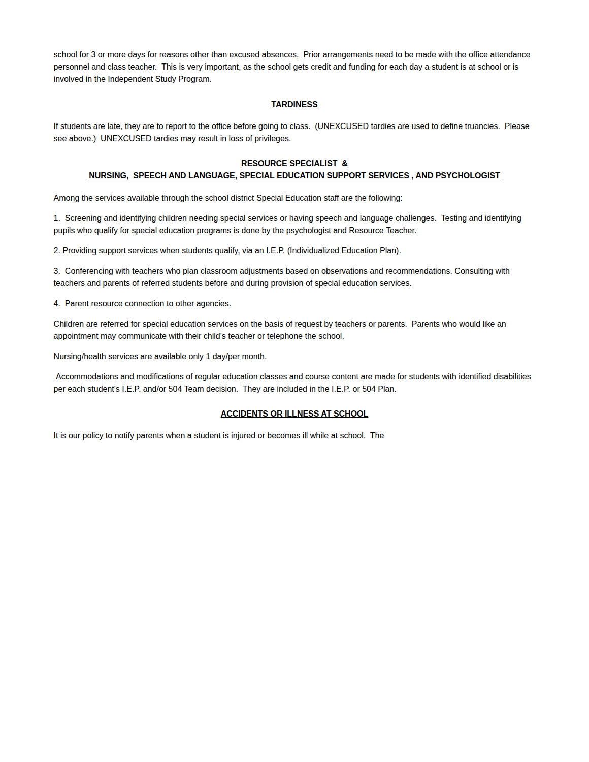school for 3 or more days for reasons other than excused absences. Prior arrangements need to be made with the office attendance personnel and class teacher. This is very important, as the school gets credit and funding for each day a student is at school or is involved in the Independent Study Program.
TARDINESS
If students are late, they are to report to the office before going to class. (UNEXCUSED tardies are used to define truancies. Please see above.) UNEXCUSED tardies may result in loss of privileges.
RESOURCE SPECIALIST & NURSING, SPEECH AND LANGUAGE, SPECIAL EDUCATION SUPPORT SERVICES , AND PSYCHOLOGIST
Among the services available through the school district Special Education staff are the following:
1. Screening and identifying children needing special services or having speech and language challenges. Testing and identifying pupils who qualify for special education programs is done by the psychologist and Resource Teacher.
2. Providing support services when students qualify, via an I.E.P. (Individualized Education Plan).
3. Conferencing with teachers who plan classroom adjustments based on observations and recommendations. Consulting with teachers and parents of referred students before and during provision of special education services.
4. Parent resource connection to other agencies.
Children are referred for special education services on the basis of request by teachers or parents. Parents who would like an appointment may communicate with their child's teacher or telephone the school.
Nursing/health services are available only 1 day/per month.
Accommodations and modifications of regular education classes and course content are made for students with identified disabilities per each student's I.E.P. and/or 504 Team decision. They are included in the I.E.P. or 504 Plan.
ACCIDENTS OR ILLNESS AT SCHOOL
It is our policy to notify parents when a student is injured or becomes ill while at school. The